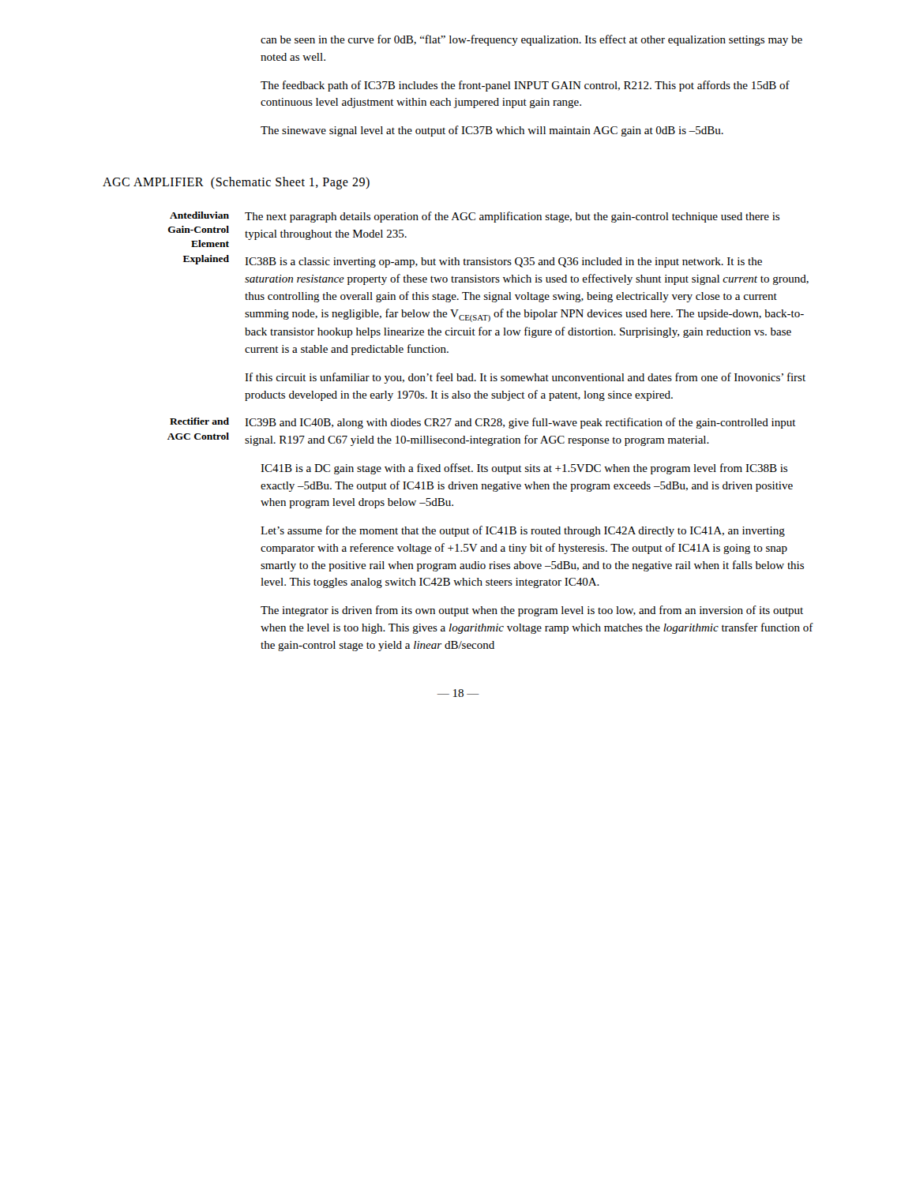can be seen in the curve for 0dB, “flat” low-frequency equalization. Its effect at other equalization settings may be noted as well.
The feedback path of IC37B includes the front-panel INPUT GAIN control, R212. This pot affords the 15dB of continuous level adjustment within each jumpered input gain range.
The sinewave signal level at the output of IC37B which will maintain AGC gain at 0dB is –5dBu.
AGC AMPLIFIER (Schematic Sheet 1, Page 29)
Antediluvian
Gain-Control
Element
Explained
The next paragraph details operation of the AGC amplification stage, but the gain-control technique used there is typical throughout the Model 235.
IC38B is a classic inverting op-amp, but with transistors Q35 and Q36 included in the input network. It is the saturation resistance property of these two transistors which is used to effectively shunt input signal current to ground, thus controlling the overall gain of this stage. The signal voltage swing, being electrically very close to a current summing node, is negligible, far below the VCE(SAT) of the bipolar NPN devices used here. The upside-down, back-to-back transistor hookup helps linearize the circuit for a low figure of distortion. Surprisingly, gain reduction vs. base current is a stable and predictable function.
If this circuit is unfamiliar to you, don’t feel bad. It is somewhat unconventional and dates from one of Inovonics’ first products developed in the early 1970s. It is also the subject of a patent, long since expired.
Rectifier and
AGC Control
IC39B and IC40B, along with diodes CR27 and CR28, give full-wave peak rectification of the gain-controlled input signal. R197 and C67 yield the 10-millisecond-integration for AGC response to program material.
IC41B is a DC gain stage with a fixed offset. Its output sits at +1.5VDC when the program level from IC38B is exactly –5dBu. The output of IC41B is driven negative when the program exceeds –5dBu, and is driven positive when program level drops below –5dBu.
Let’s assume for the moment that the output of IC41B is routed through IC42A directly to IC41A, an inverting comparator with a reference voltage of +1.5V and a tiny bit of hysteresis. The output of IC41A is going to snap smartly to the positive rail when program audio rises above –5dBu, and to the negative rail when it falls below this level. This toggles analog switch IC42B which steers integrator IC40A.
The integrator is driven from its own output when the program level is too low, and from an inversion of its output when the level is too high. This gives a logarithmic voltage ramp which matches the logarithmic transfer function of the gain-control stage to yield a linear dB/second
— 18 —